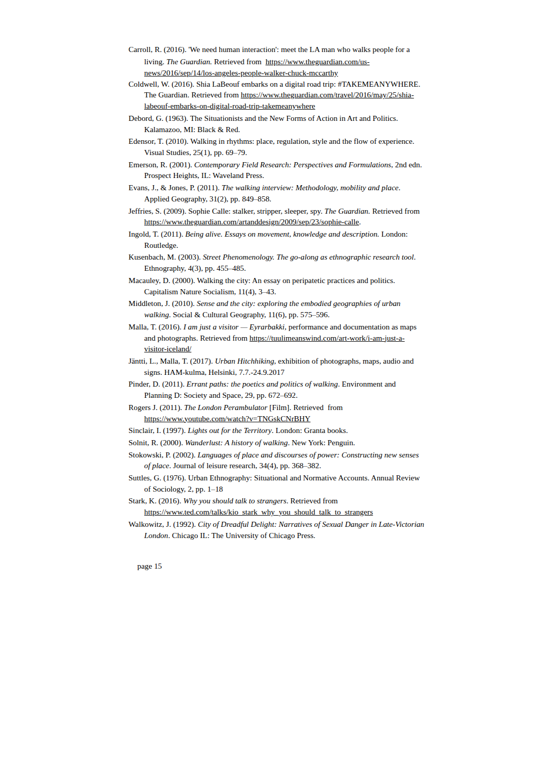Carroll, R. (2016). 'We need human interaction': meet the LA man who walks people for a
living. The Guardian. Retrieved from https://www.theguardian.com/us-news/2016/sep/14/los-angeles-people-walker-chuck-mccarthy
Coldwell, W. (2016). Shia LaBeouf embarks on a digital road trip: #TAKEMEANYWHERE. The Guardian. Retrieved from https://www.theguardian.com/travel/2016/may/25/shia-labeouf-embarks-on-digital-road-trip-takemeanywhere
Debord, G. (1963). The Situationists and the New Forms of Action in Art and Politics. Kalamazoo, MI: Black & Red.
Edensor, T. (2010). Walking in rhythms: place, regulation, style and the flow of experience. Visual Studies, 25(1), pp. 69–79.
Emerson, R. (2001). Contemporary Field Research: Perspectives and Formulations, 2nd edn. Prospect Heights, IL: Waveland Press.
Evans, J., & Jones, P. (2011). The walking interview: Methodology, mobility and place. Applied Geography, 31(2), pp. 849–858.
Jeffries, S. (2009). Sophie Calle: stalker, stripper, sleeper, spy. The Guardian. Retrieved from https://www.theguardian.com/artanddesign/2009/sep/23/sophie-calle.
Ingold, T. (2011). Being alive. Essays on movement, knowledge and description. London: Routledge.
Kusenbach, M. (2003). Street Phenomenology. The go-along as ethnographic research tool. Ethnography, 4(3), pp. 455–485.
Macauley, D. (2000). Walking the city: An essay on peripatetic practices and politics. Capitalism Nature Socialism, 11(4), 3–43.
Middleton, J. (2010). Sense and the city: exploring the embodied geographies of urban walking. Social & Cultural Geography, 11(6), pp. 575–596.
Malla, T. (2016). I am just a visitor — Eyrarbakki, performance and documentation as maps and photographs. Retrieved from https://tuulimeanswind.com/art-work/i-am-just-a-visitor-iceland/
Jäntti, L., Malla, T. (2017). Urban Hitchhiking, exhibition of photographs, maps, audio and signs. HAM-kulma, Helsinki, 7.7.-24.9.2017
Pinder, D. (2011). Errant paths: the poetics and politics of walking. Environment and Planning D: Society and Space, 29, pp. 672–692.
Rogers J. (2011). The London Perambulator [Film]. Retrieved from https://www.youtube.com/watch?v=TNGskCNrBHY
Sinclair, I. (1997). Lights out for the Territory. London: Granta books.
Solnit, R. (2000). Wanderlust: A history of walking. New York: Penguin.
Stokowski, P. (2002). Languages of place and discourses of power: Constructing new senses of place. Journal of leisure research, 34(4), pp. 368–382.
Suttles, G. (1976). Urban Ethnography: Situational and Normative Accounts. Annual Review of Sociology, 2, pp. 1–18
Stark, K. (2016). Why you should talk to strangers. Retrieved from https://www.ted.com/talks/kio_stark_why_you_should_talk_to_strangers
Walkowitz, J. (1992). City of Dreadful Delight: Narratives of Sexual Danger in Late-Victorian London. Chicago IL: The University of Chicago Press.
page 15